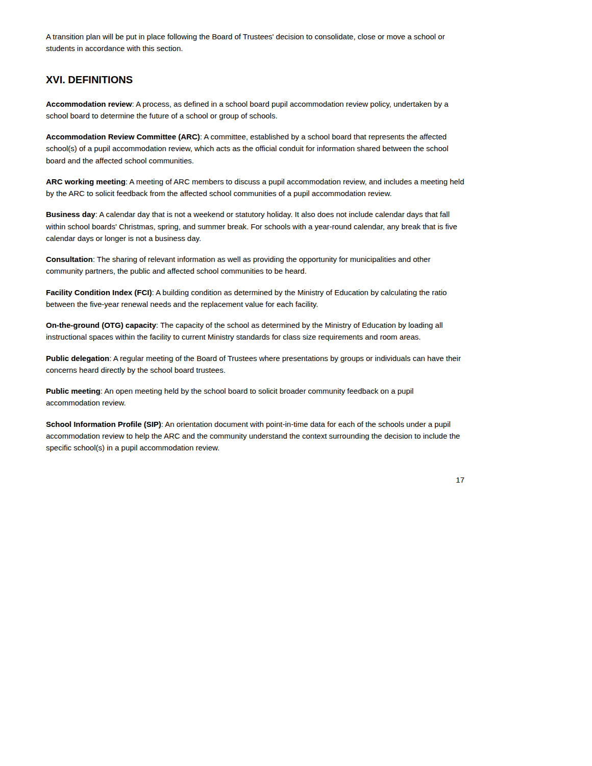A transition plan will be put in place following the Board of Trustees' decision to consolidate, close or move a school or students in accordance with this section.
XVI. DEFINITIONS
Accommodation review: A process, as defined in a school board pupil accommodation review policy, undertaken by a school board to determine the future of a school or group of schools.
Accommodation Review Committee (ARC): A committee, established by a school board that represents the affected school(s) of a pupil accommodation review, which acts as the official conduit for information shared between the school board and the affected school communities.
ARC working meeting: A meeting of ARC members to discuss a pupil accommodation review, and includes a meeting held by the ARC to solicit feedback from the affected school communities of a pupil accommodation review.
Business day: A calendar day that is not a weekend or statutory holiday. It also does not include calendar days that fall within school boards' Christmas, spring, and summer break. For schools with a year-round calendar, any break that is five calendar days or longer is not a business day.
Consultation: The sharing of relevant information as well as providing the opportunity for municipalities and other community partners, the public and affected school communities to be heard.
Facility Condition Index (FCI): A building condition as determined by the Ministry of Education by calculating the ratio between the five-year renewal needs and the replacement value for each facility.
On-the-ground (OTG) capacity: The capacity of the school as determined by the Ministry of Education by loading all instructional spaces within the facility to current Ministry standards for class size requirements and room areas.
Public delegation: A regular meeting of the Board of Trustees where presentations by groups or individuals can have their concerns heard directly by the school board trustees.
Public meeting: An open meeting held by the school board to solicit broader community feedback on a pupil accommodation review.
School Information Profile (SIP): An orientation document with point-in-time data for each of the schools under a pupil accommodation review to help the ARC and the community understand the context surrounding the decision to include the specific school(s) in a pupil accommodation review.
17